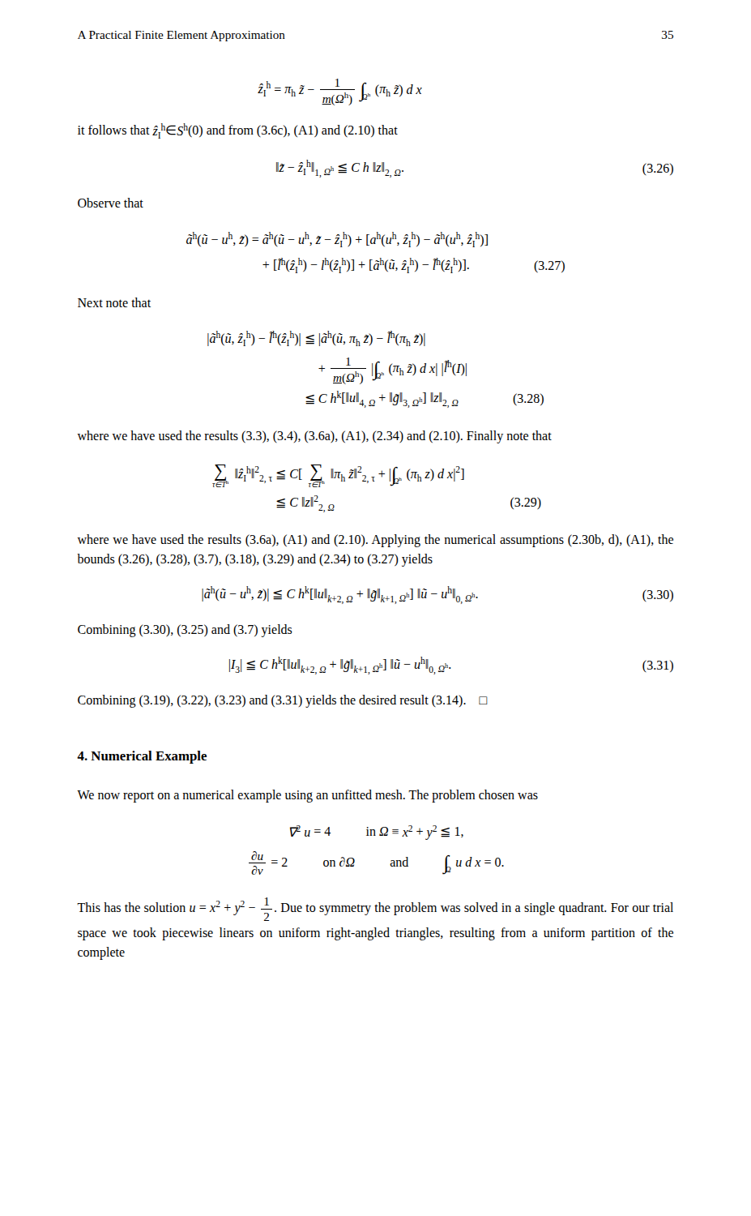A Practical Finite Element Approximation 35
ẑIh = πh z̃ − 1 m(Ωh) ∫Ωh (πh z̃) d x
it follows that ẑIh∈Sh(0) and from (3.6c), (A1) and (2.10) that
‖z̃ − ẑIh‖1, Ωh ≦ C h ‖z‖2, Ω.
(3.26)
Observe that
ãh(ũ − uh, z̃) =
ãh(ũ − uh, z̃ − ẑIh) + [ah(uh, ẑIh) − ãh(uh, ẑIh)]
+ [l̃h(ẑIh) − lh(ẑIh)] + [ãh(ũ, ẑIh) − l̃h(ẑIh)].
(3.27)
Next note that
|ãh(ũ, ẑIh) − l̃h(ẑIh)| ≦
|ãh(ũ, πh z̃) − l̃h(πh z̃)|
+ 1 m(Ωh) |∫Ωh (πh z̃) d x| |l̃h(I)|
≦
C hk[‖u‖4, Ω + ‖g̃‖3, Ωh] ‖z‖2, Ω
(3.28)
where we have used the results (3.3), (3.4), (3.6a), (A1), (2.34) and (2.10). Finally note that
∑τ∈Th ‖ẑIh‖22, τ ≦
C[ ∑τ∈Th ‖πh z̃‖22, τ + |∫Ωh (πh z) d x|2]
≦
C ‖z‖22, Ω
(3.29)
where we have used the results (3.6a), (A1) and (2.10). Applying the numerical assumptions (2.30b, d), (A1), the bounds (3.26), (3.28), (3.7), (3.18), (3.29) and (2.34) to (3.27) yields
|ãh(ũ − uh, z̃)| ≦ C hk[‖u‖k+2, Ω + ‖g̃‖k+1, Ωh] ‖ũ − uh‖0, Ωh.
(3.30)
Combining (3.30), (3.25) and (3.7) yields
|I3| ≦ C hk[‖u‖k+2, Ω + ‖g̃‖k+1, Ωh] ‖ũ − uh‖0, Ωh.
(3.31)
Combining (3.19), (3.22), (3.23) and (3.31) yields the desired result (3.14). □
4. Numerical Example
We now report on a numerical example using an unfitted mesh. The problem chosen was
∇2 u = 4 in Ω ≡ x2 + y2 ≦ 1, ∂u∂v = 2 on ∂Ω and ∫Ω u d x = 0.
This has the solution u = x2 + y2 − 12. Due to symmetry the problem was solved in a single quadrant. For our trial space we took piecewise linears on uniform right-angled triangles, resulting from a uniform partition of the complete